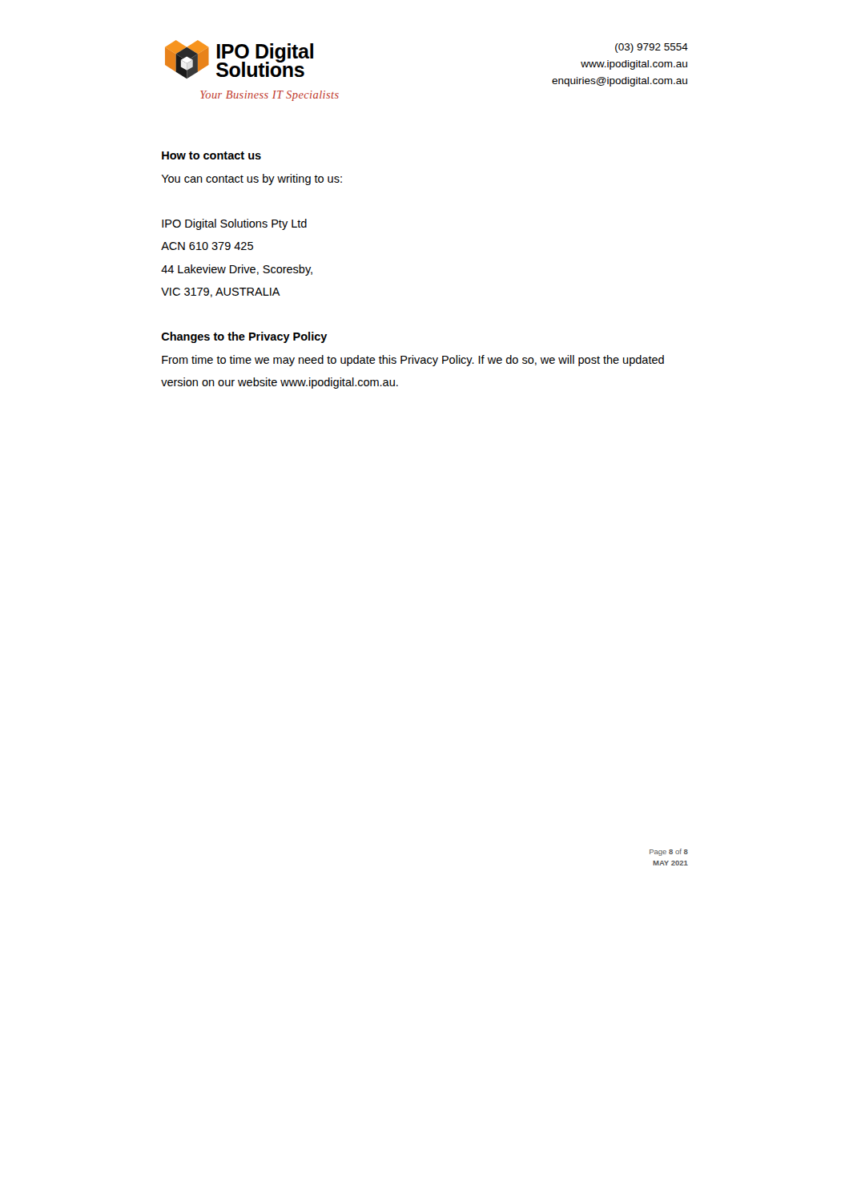IPO Digital Solutions
Your Business IT Specialists
(03) 9792 5554
www.ipodigital.com.au
enquiries@ipodigital.com.au
How to contact us
You can contact us by writing to us:
IPO Digital Solutions Pty Ltd
ACN 610 379 425
44 Lakeview Drive, Scoresby,
VIC 3179, AUSTRALIA
Changes to the Privacy Policy
From time to time we may need to update this Privacy Policy. If we do so, we will post the updated version on our website www.ipodigital.com.au.
Page 8 of 8
MAY 2021